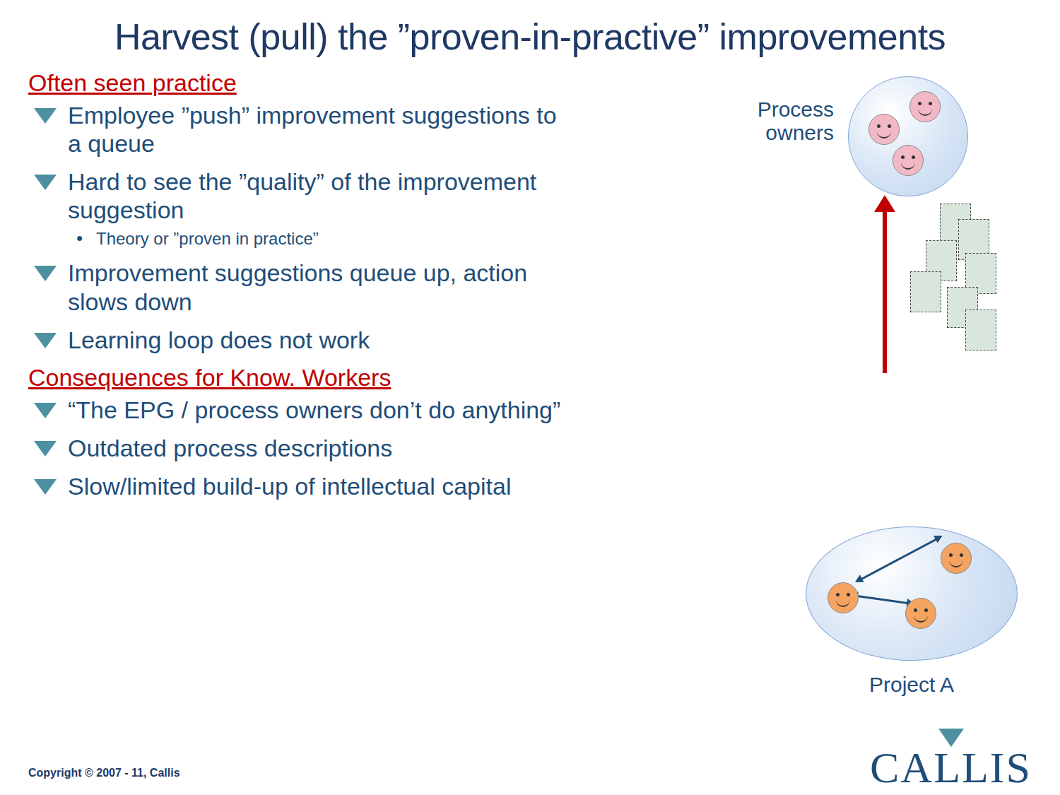Harvest (pull) the ”proven-in-practive” improvements
Often seen practice
Employee ”push” improvement suggestions to a queue
Hard to see the ”quality” of the improvement suggestion
Theory or ”proven in practice”
Improvement suggestions queue up, action slows down
Learning loop does not work
Consequences for Know. Workers
“The EPG / process owners don’t do anything”
Outdated process descriptions
Slow/limited build-up of intellectual capital
Process
owners
Project A
Copyright © 2007 - 11, Callis
CALLIS